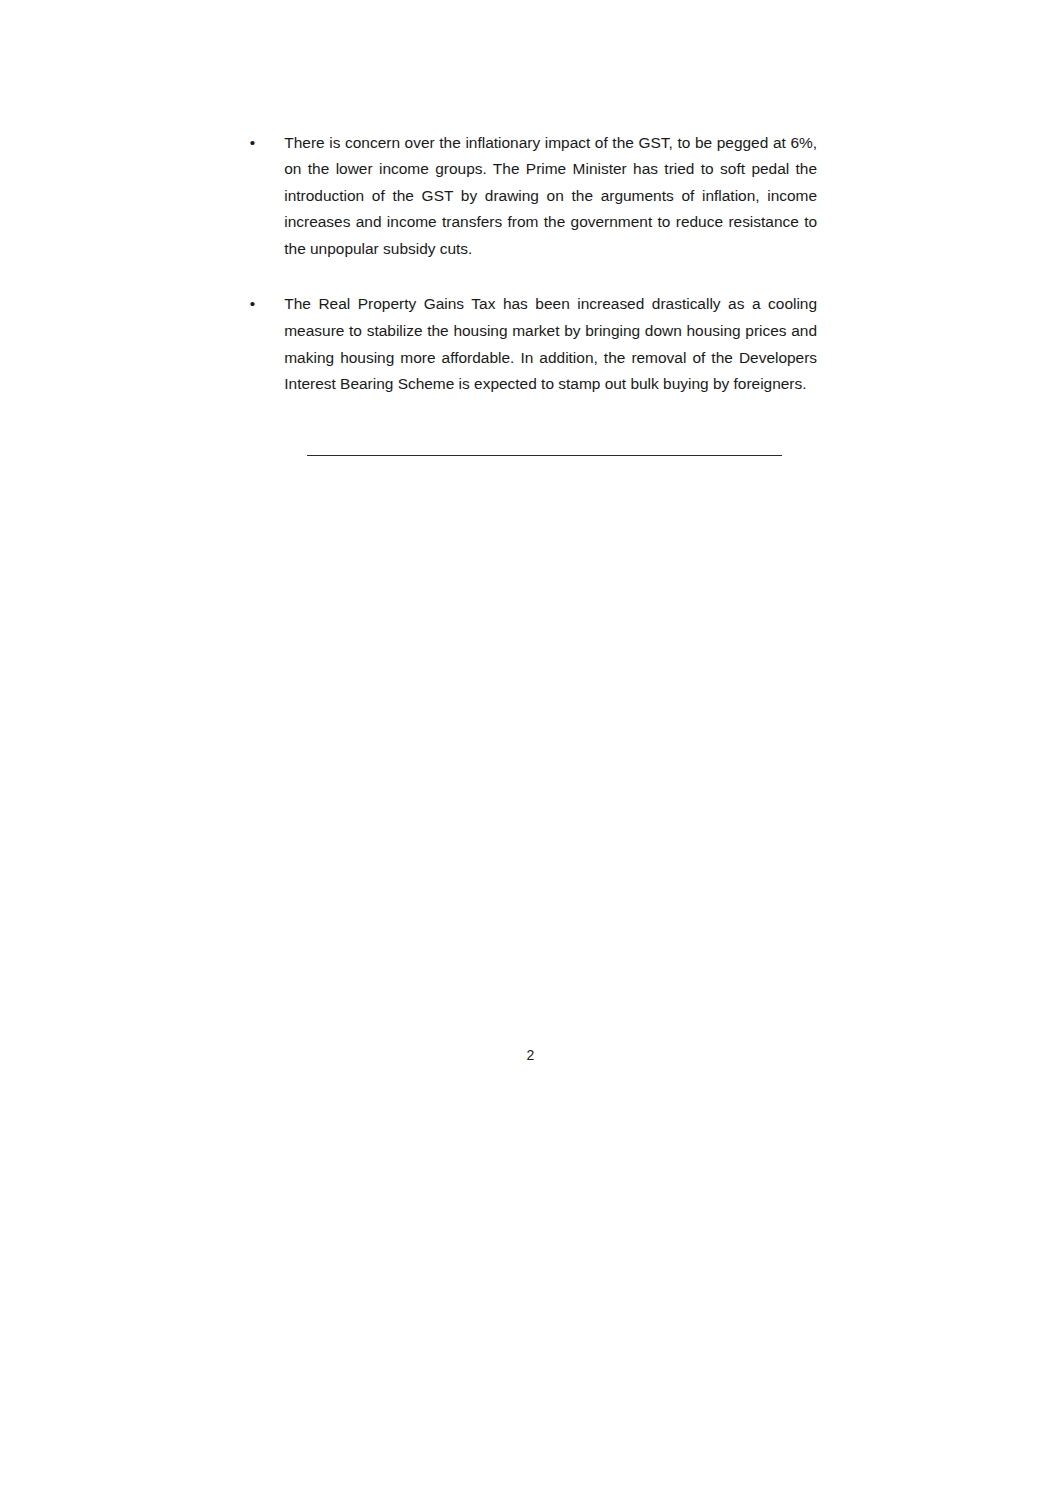There is concern over the inflationary impact of the GST, to be pegged at 6%, on the lower income groups. The Prime Minister has tried to soft pedal the introduction of the GST by drawing on the arguments of inflation, income increases and income transfers from the government to reduce resistance to the unpopular subsidy cuts.
The Real Property Gains Tax has been increased drastically as a cooling measure to stabilize the housing market by bringing down housing prices and making housing more affordable. In addition, the removal of the Developers Interest Bearing Scheme is expected to stamp out bulk buying by foreigners.
2